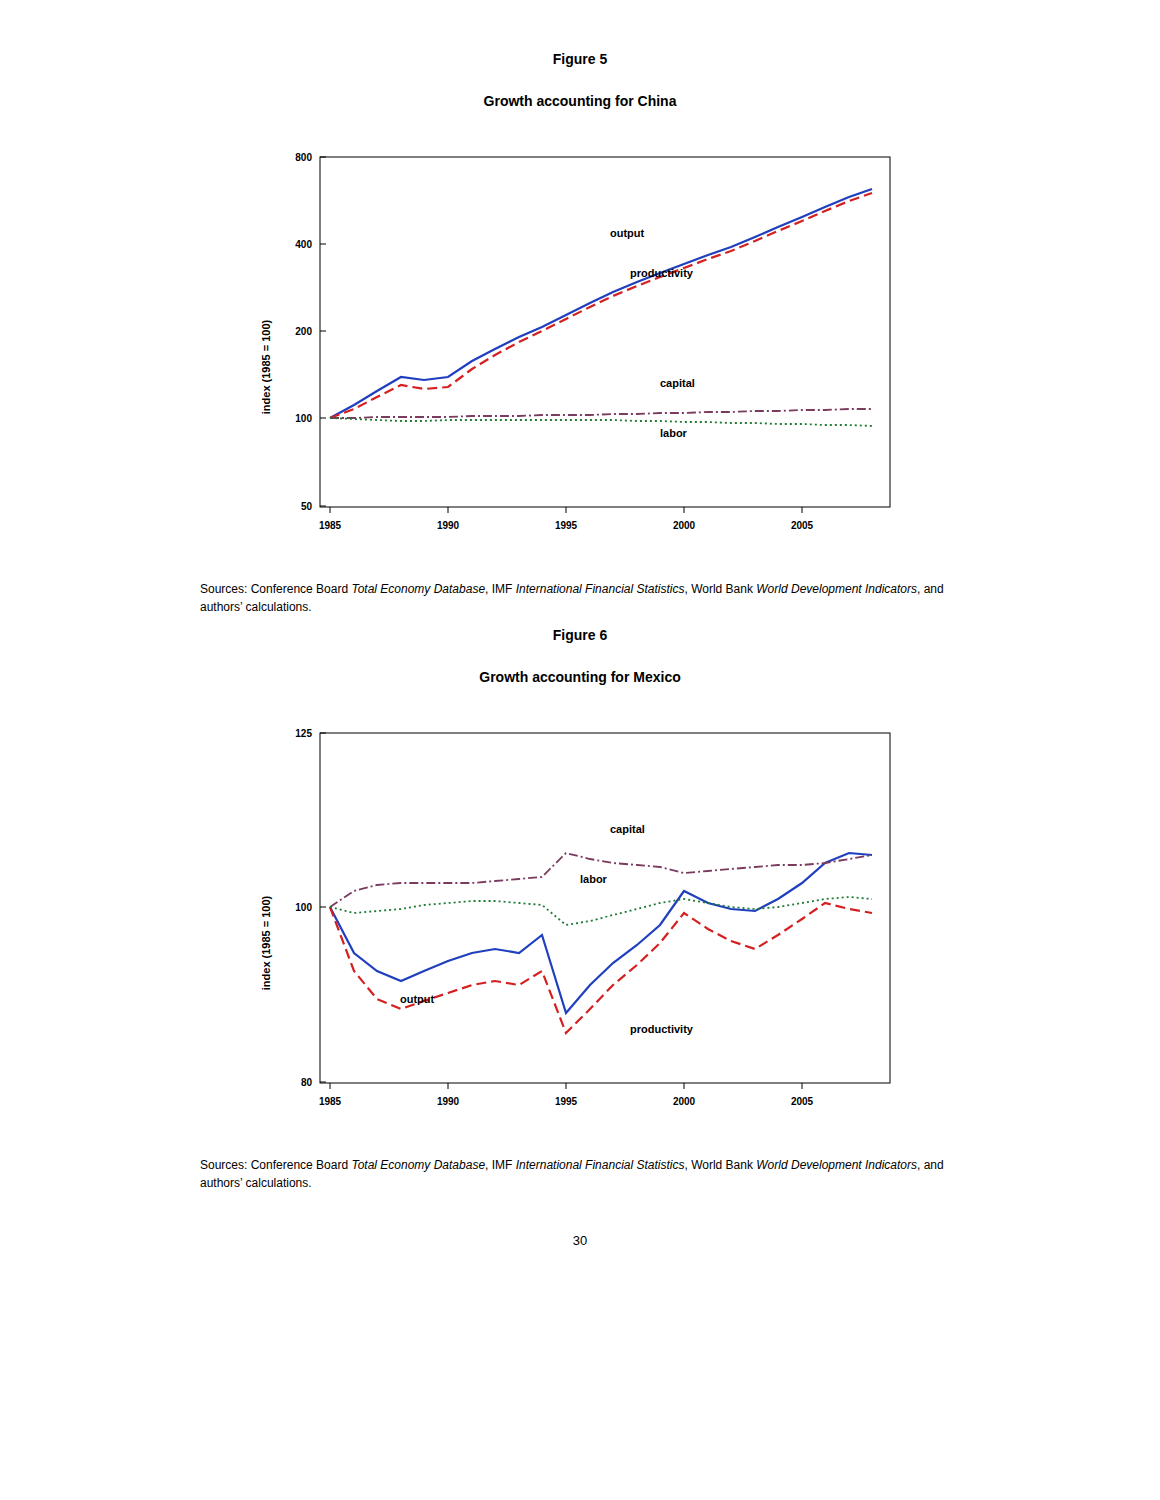Figure 5
Growth accounting for China
800 400 200 100 50 index (1985 = 100) 1985 1990 1995 2000 2005 output productivity capital labor
Sources: Conference Board Total Economy Database, IMF International Financial Statistics, World Bank World Development Indicators, and authors’ calculations.
Figure 6
Growth accounting for Mexico
125 100 80 index (1985 = 100) 1985 1990 1995 2000 2005 capital labor output productivity
Sources: Conference Board Total Economy Database, IMF International Financial Statistics, World Bank World Development Indicators, and authors’ calculations.
30